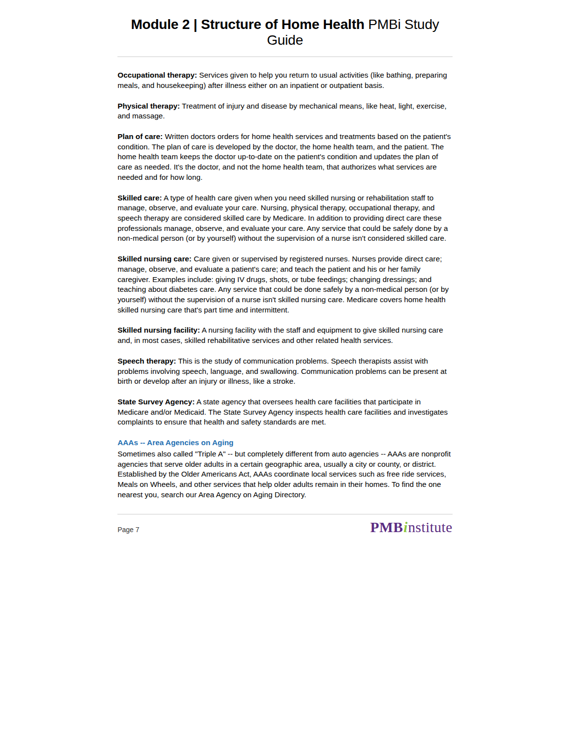Module 2 | Structure of Home Health PMBi Study Guide
Occupational therapy: Services given to help you return to usual activities (like bathing, preparing meals, and housekeeping) after illness either on an inpatient or outpatient basis.
Physical therapy: Treatment of injury and disease by mechanical means, like heat, light, exercise, and massage.
Plan of care: Written doctors orders for home health services and treatments based on the patient's condition. The plan of care is developed by the doctor, the home health team, and the patient. The home health team keeps the doctor up-to-date on the patient's condition and updates the plan of care as needed. It's the doctor, and not the home health team, that authorizes what services are needed and for how long.
Skilled care: A type of health care given when you need skilled nursing or rehabilitation staff to manage, observe, and evaluate your care. Nursing, physical therapy, occupational therapy, and speech therapy are considered skilled care by Medicare. In addition to providing direct care these professionals manage, observe, and evaluate your care. Any service that could be safely done by a non-medical person (or by yourself) without the supervision of a nurse isn't considered skilled care.
Skilled nursing care: Care given or supervised by registered nurses. Nurses provide direct care; manage, observe, and evaluate a patient's care; and teach the patient and his or her family caregiver. Examples include: giving IV drugs, shots, or tube feedings; changing dressings; and teaching about diabetes care. Any service that could be done safely by a non-medical person (or by yourself) without the supervision of a nurse isn't skilled nursing care. Medicare covers home health skilled nursing care that's part time and intermittent.
Skilled nursing facility: A nursing facility with the staff and equipment to give skilled nursing care and, in most cases, skilled rehabilitative services and other related health services.
Speech therapy: This is the study of communication problems. Speech therapists assist with problems involving speech, language, and swallowing. Communication problems can be present at birth or develop after an injury or illness, like a stroke.
State Survey Agency: A state agency that oversees health care facilities that participate in Medicare and/or Medicaid. The State Survey Agency inspects health care facilities and investigates complaints to ensure that health and safety standards are met.
AAAs -- Area Agencies on Aging
Sometimes also called "Triple A" -- but completely different from auto agencies -- AAAs are nonprofit agencies that serve older adults in a certain geographic area, usually a city or county, or district. Established by the Older Americans Act, AAAs coordinate local services such as free ride services, Meals on Wheels, and other services that help older adults remain in their homes. To find the one nearest you, search our Area Agency on Aging Directory.
Page 7
PMB institute